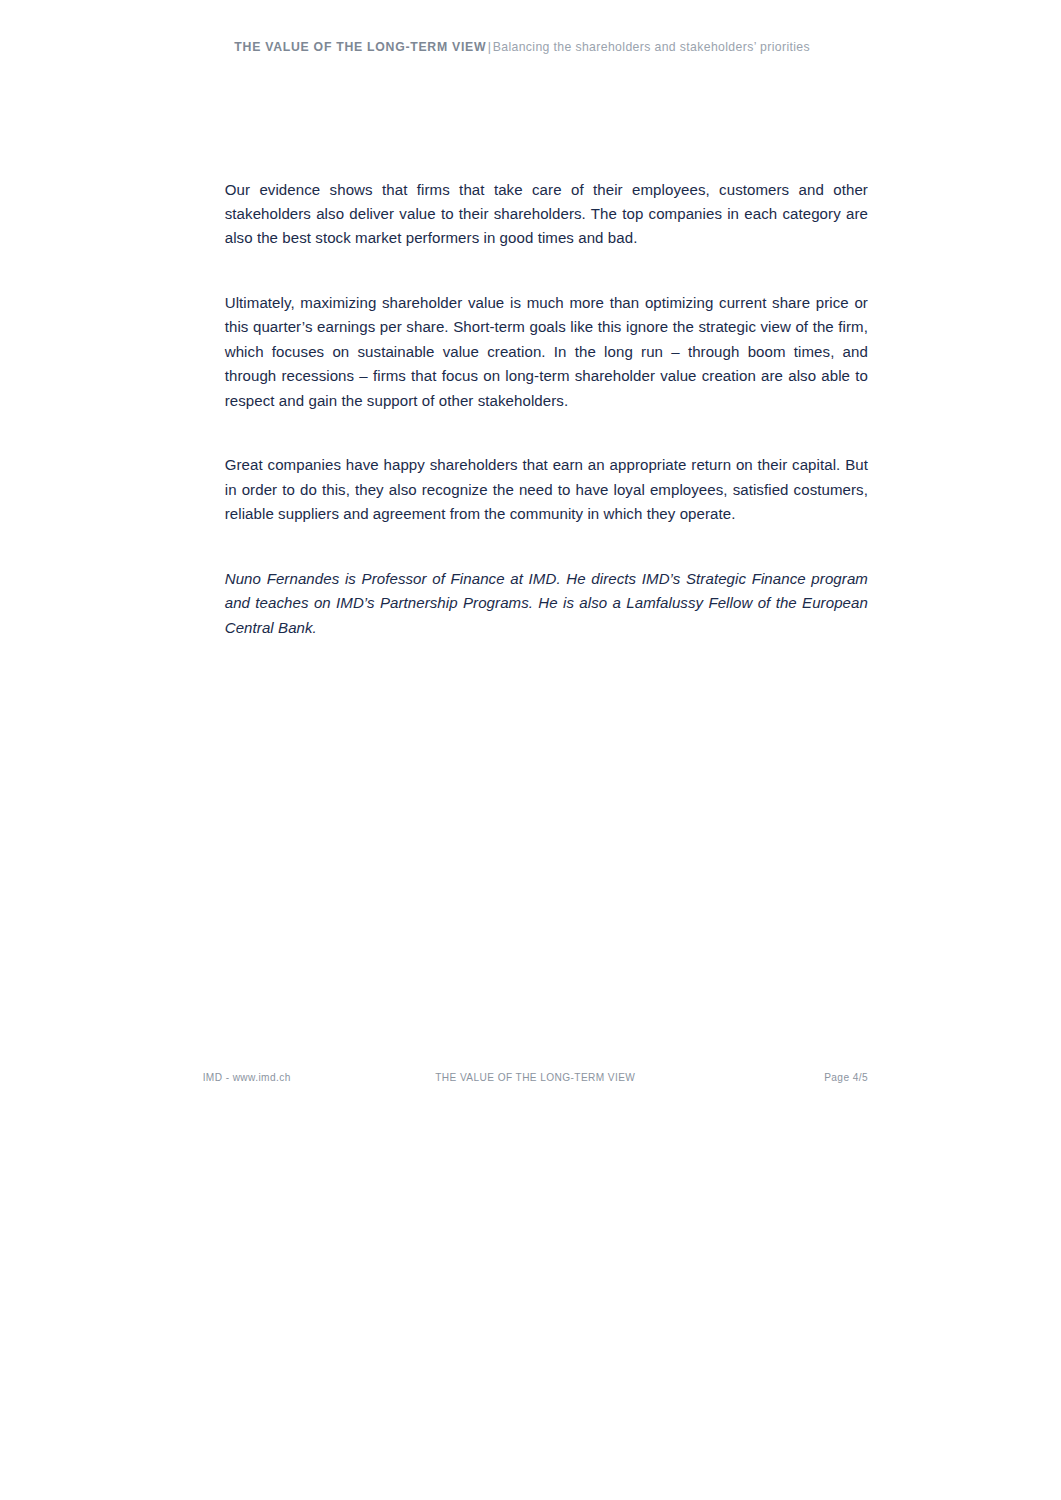THE VALUE OF THE LONG-TERM VIEW|Balancing the shareholders and stakeholders’ priorities
Our evidence shows that firms that take care of their employees, customers and other stakeholders also deliver value to their shareholders. The top companies in each category are also the best stock market performers in good times and bad.
Ultimately, maximizing shareholder value is much more than optimizing current share price or this quarter’s earnings per share. Short-term goals like this ignore the strategic view of the firm, which focuses on sustainable value creation. In the long run – through boom times, and through recessions – firms that focus on long-term shareholder value creation are also able to respect and gain the support of other stakeholders.
Great companies have happy shareholders that earn an appropriate return on their capital. But in order to do this, they also recognize the need to have loyal employees, satisfied costumers, reliable suppliers and agreement from the community in which they operate.
Nuno Fernandes is Professor of Finance at IMD. He directs IMD’s Strategic Finance program and teaches on IMD’s Partnership Programs. He is also a Lamfalussy Fellow of the European Central Bank.
IMD - www.imd.ch THE VALUE OF THE LONG-TERM VIEW Page 4/5